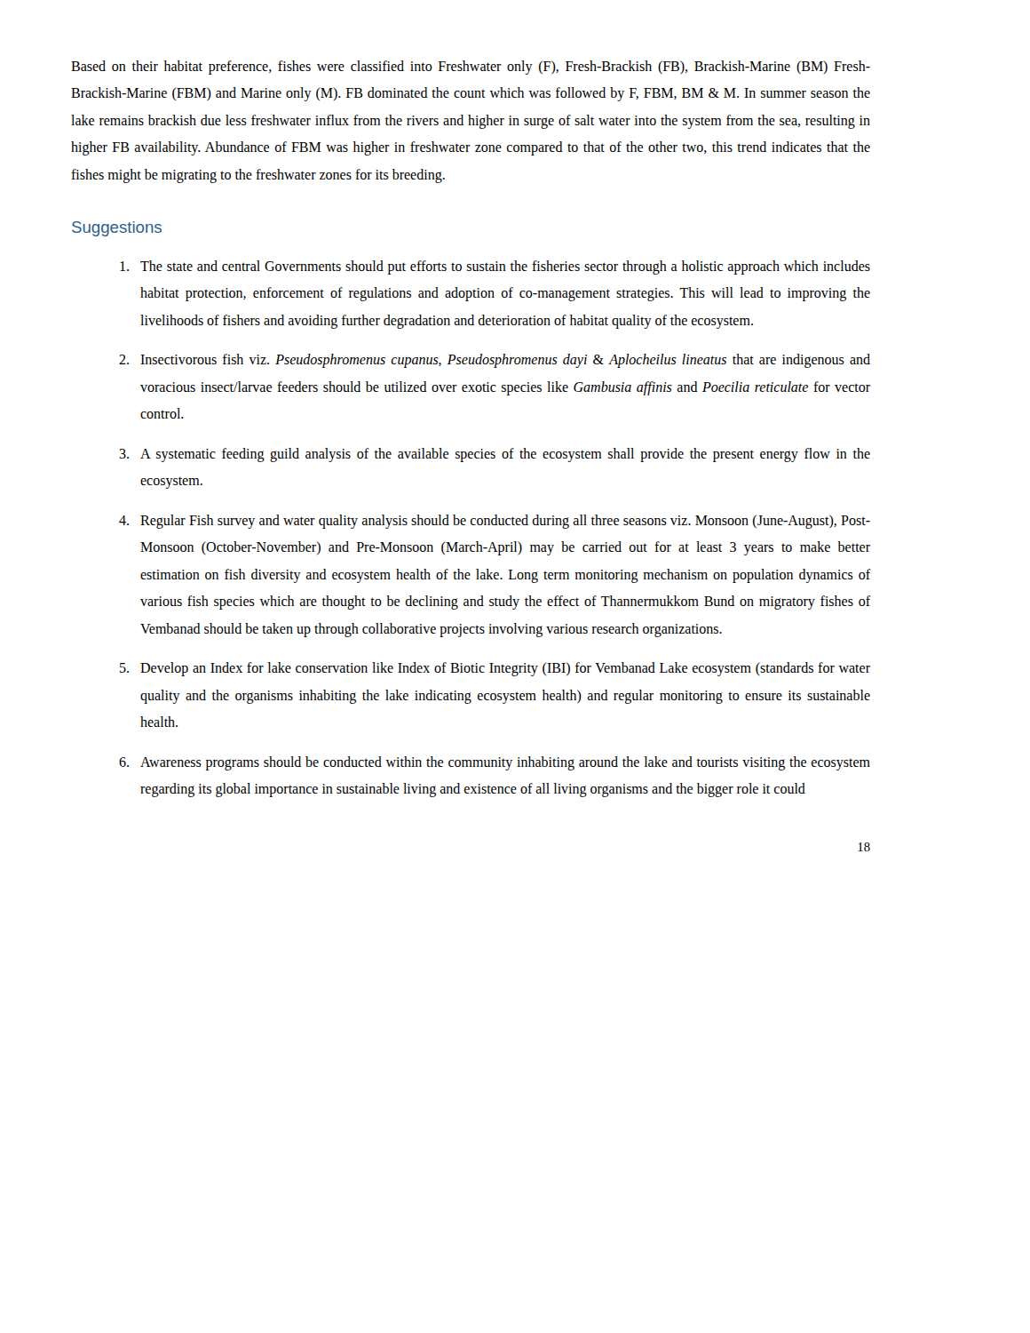Based on their habitat preference, fishes were classified into Freshwater only (F), Fresh-Brackish (FB), Brackish-Marine (BM) Fresh-Brackish-Marine (FBM) and Marine only (M). FB dominated the count which was followed by F, FBM, BM & M. In summer season the lake remains brackish due less freshwater influx from the rivers and higher in surge of salt water into the system from the sea, resulting in higher FB availability. Abundance of FBM was higher in freshwater zone compared to that of the other two, this trend indicates that the fishes might be migrating to the freshwater zones for its breeding.
Suggestions
The state and central Governments should put efforts to sustain the fisheries sector through a holistic approach which includes habitat protection, enforcement of regulations and adoption of co-management strategies. This will lead to improving the livelihoods of fishers and avoiding further degradation and deterioration of habitat quality of the ecosystem.
Insectivorous fish viz. Pseudosphromenus cupanus, Pseudosphromenus dayi & Aplocheilus lineatus that are indigenous and voracious insect/larvae feeders should be utilized over exotic species like Gambusia affinis and Poecilia reticulate for vector control.
A systematic feeding guild analysis of the available species of the ecosystem shall provide the present energy flow in the ecosystem.
Regular Fish survey and water quality analysis should be conducted during all three seasons viz. Monsoon (June-August), Post-Monsoon (October-November) and Pre-Monsoon (March-April) may be carried out for at least 3 years to make better estimation on fish diversity and ecosystem health of the lake. Long term monitoring mechanism on population dynamics of various fish species which are thought to be declining and study the effect of Thannermukkom Bund on migratory fishes of Vembanad should be taken up through collaborative projects involving various research organizations.
Develop an Index for lake conservation like Index of Biotic Integrity (IBI) for Vembanad Lake ecosystem (standards for water quality and the organisms inhabiting the lake indicating ecosystem health) and regular monitoring to ensure its sustainable health.
Awareness programs should be conducted within the community inhabiting around the lake and tourists visiting the ecosystem regarding its global importance in sustainable living and existence of all living organisms and the bigger role it could
18